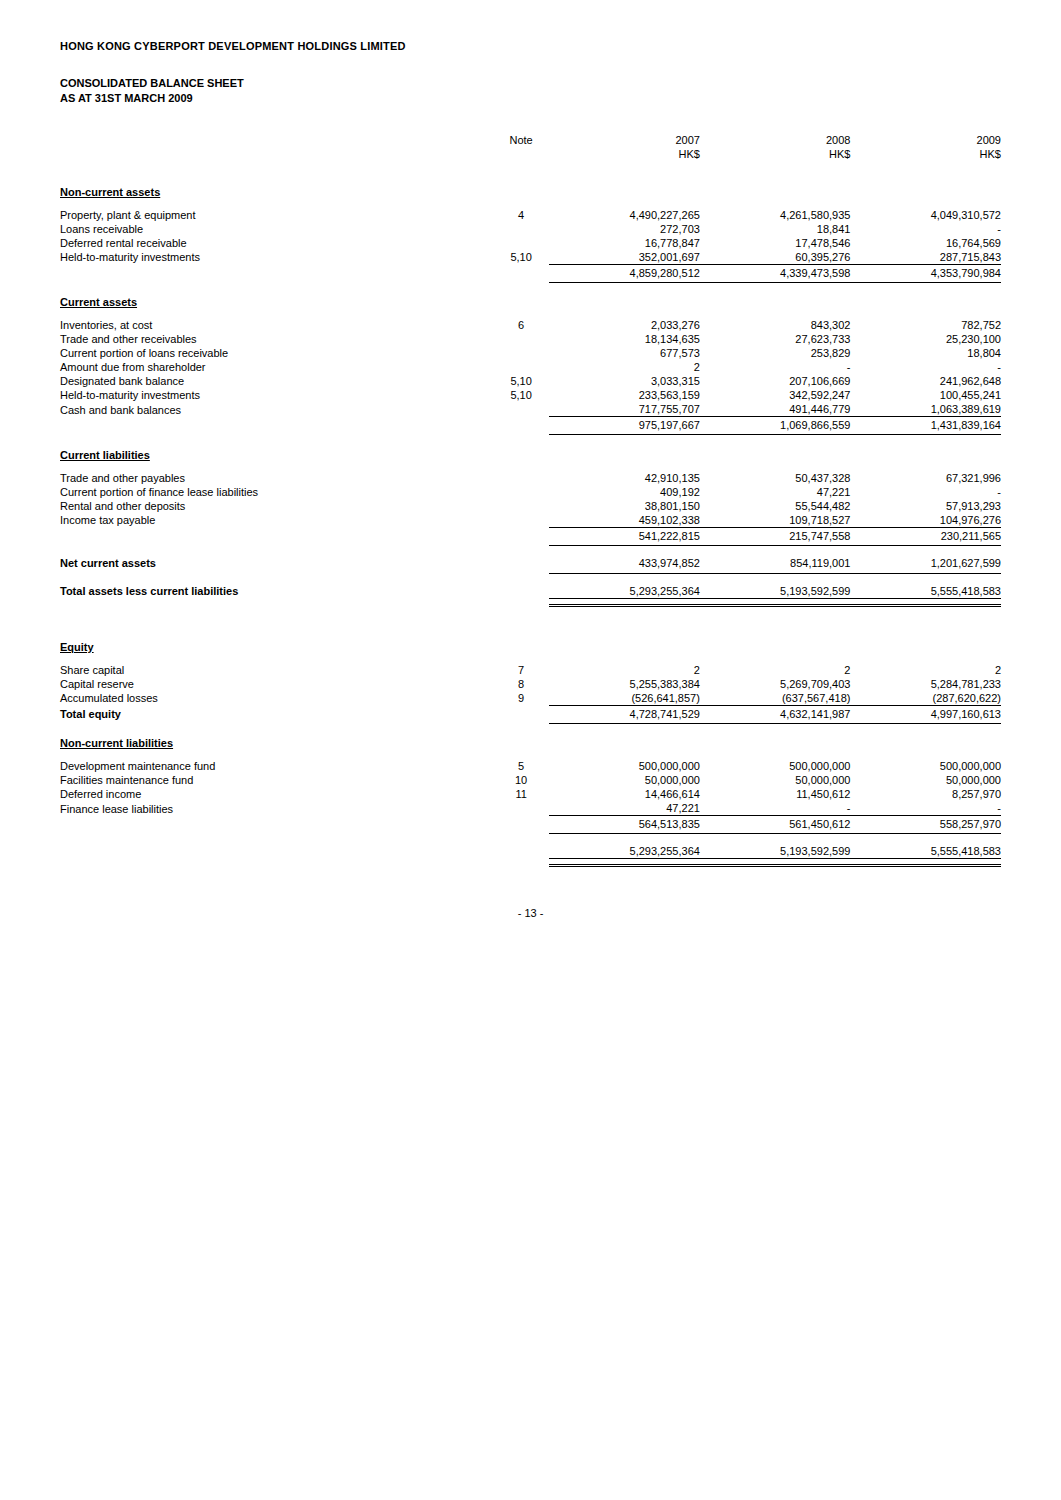HONG KONG CYBERPORT DEVELOPMENT HOLDINGS LIMITED
CONSOLIDATED BALANCE SHEET
AS AT 31ST MARCH 2009
| | Note | 2007 | 2008 | 2009 |
| --- | --- | --- | --- | --- |
| | | HK$ | HK$ | HK$ |
| Non-current assets | |
| Property, plant & equipment | 4 | 4,490,227,265 | 4,261,580,935 | 4,049,310,572 |
| Loans receivable | | 272,703 | 18,841 | - |
| Deferred rental receivable | | 16,778,847 | 17,478,546 | 16,764,569 |
| Held-to-maturity investments | 5,10 | 352,001,697 | 60,395,276 | 287,715,843 |
| | | 4,859,280,512 | 4,339,473,598 | 4,353,790,984 |
| Current assets | |
| Inventories, at cost | 6 | 2,033,276 | 843,302 | 782,752 |
| Trade and other receivables | | 18,134,635 | 27,623,733 | 25,230,100 |
| Current portion of loans receivable | | 677,573 | 253,829 | 18,804 |
| Amount due from shareholder | | 2 | - | - |
| Designated bank balance | 5,10 | 3,033,315 | 207,106,669 | 241,962,648 |
| Held-to-maturity investments | 5,10 | 233,563,159 | 342,592,247 | 100,455,241 |
| Cash and bank balances | | 717,755,707 | 491,446,779 | 1,063,389,619 |
| | | 975,197,667 | 1,069,866,559 | 1,431,839,164 |
| Current liabilities | |
| Trade and other payables | | 42,910,135 | 50,437,328 | 67,321,996 |
| Current portion of finance lease liabilities | | 409,192 | 47,221 | - |
| Rental and other deposits | | 38,801,150 | 55,544,482 | 57,913,293 |
| Income tax payable | | 459,102,338 | 109,718,527 | 104,976,276 |
| | | 541,222,815 | 215,747,558 | 230,211,565 |
| Net current assets | | 433,974,852 | 854,119,001 | 1,201,627,599 |
| Total assets less current liabilities | | 5,293,255,364 | 5,193,592,599 | 5,555,418,583 |
| Equity | |
| Share capital | 7 | 2 | 2 | 2 |
| Capital reserve | 8 | 5,255,383,384 | 5,269,709,403 | 5,284,781,233 |
| Accumulated losses | 9 | (526,641,857) | (637,567,418) | (287,620,622) |
| Total equity | | 4,728,741,529 | 4,632,141,987 | 4,997,160,613 |
| Non-current liabilities | |
| Development maintenance fund | 5 | 500,000,000 | 500,000,000 | 500,000,000 |
| Facilities maintenance fund | 10 | 50,000,000 | 50,000,000 | 50,000,000 |
| Deferred income | 11 | 14,466,614 | 11,450,612 | 8,257,970 |
| Finance lease liabilities | | 47,221 | - | - |
| | | 564,513,835 | 561,450,612 | 558,257,970 |
| | | 5,293,255,364 | 5,193,592,599 | 5,555,418,583 |
- 13 -